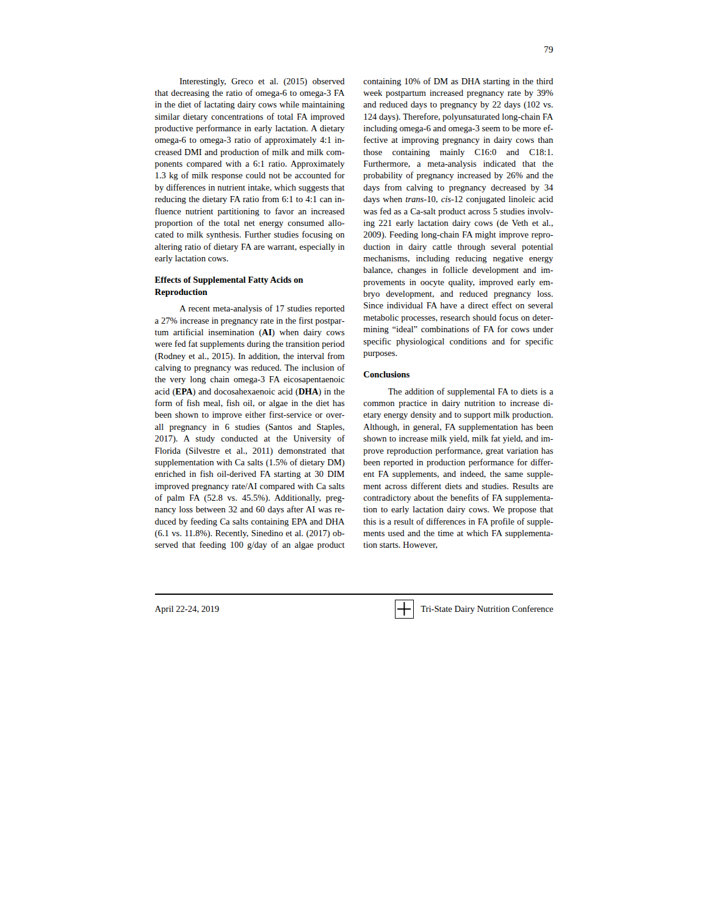79
Interestingly, Greco et al. (2015) observed that decreasing the ratio of omega-6 to omega-3 FA in the diet of lactating dairy cows while maintaining similar dietary concentrations of total FA improved productive performance in early lactation. A dietary omega-6 to omega-3 ratio of approximately 4:1 increased DMI and production of milk and milk components compared with a 6:1 ratio. Approximately 1.3 kg of milk response could not be accounted for by differences in nutrient intake, which suggests that reducing the dietary FA ratio from 6:1 to 4:1 can influence nutrient partitioning to favor an increased proportion of the total net energy consumed allocated to milk synthesis. Further studies focusing on altering ratio of dietary FA are warrant, especially in early lactation cows.
Effects of Supplemental Fatty Acids on Reproduction
A recent meta-analysis of 17 studies reported a 27% increase in pregnancy rate in the first postpartum artificial insemination (AI) when dairy cows were fed fat supplements during the transition period (Rodney et al., 2015). In addition, the interval from calving to pregnancy was reduced. The inclusion of the very long chain omega-3 FA eicosapentaenoic acid (EPA) and docosahexaenoic acid (DHA) in the form of fish meal, fish oil, or algae in the diet has been shown to improve either first-service or over- all pregnancy in 6 studies (Santos and Staples, 2017). A study conducted at the University of Florida (Silvestre et al., 2011) demonstrated that supplementation with Ca salts (1.5% of dietary DM) enriched in fish oil-derived FA starting at 30 DIM improved pregnancy rate/AI compared with Ca salts of palm FA (52.8 vs. 45.5%). Additionally, pregnancy loss between 32 and 60 days after AI was reduced by feeding Ca salts containing EPA and DHA (6.1 vs. 11.8%). Recently, Sinedino et al. (2017) observed that feeding 100 g/day of an algae product containing 10% of DM as DHA starting in the third week postpartum increased pregnancy rate by 39% and reduced days to pregnancy by 22 days (102 vs. 124 days). Therefore, polyunsaturated long-chain FA including omega-6 and omega-3 seem to be more effective at improving pregnancy in dairy cows than those containing mainly C16:0 and C18:1. Furthermore, a meta-analysis indicated that the probability of pregnancy increased by 26% and the days from calving to pregnancy decreased by 34 days when trans-10, cis-12 conjugated linoleic acid was fed as a Ca-salt product across 5 studies involving 221 early lactation dairy cows (de Veth et al., 2009). Feeding long-chain FA might improve reproduction in dairy cattle through several potential mechanisms, including reducing negative energy balance, changes in follicle development and improvements in oocyte quality, improved early embryo development, and reduced pregnancy loss. Since individual FA have a direct effect on several metabolic processes, research should focus on determining “ideal” combinations of FA for cows under specific physiological conditions and for specific purposes.
Conclusions
The addition of supplemental FA to diets is a common practice in dairy nutrition to increase dietary energy density and to support milk production. Although, in general, FA supplementation has been shown to increase milk yield, milk fat yield, and improve reproduction performance, great variation has been reported in production performance for different FA supplements, and indeed, the same supplement across different diets and studies. Results are contradictory about the benefits of FA supplementation to early lactation dairy cows. We propose that this is a result of differences in FA profile of supplements used and the time at which FA supplementation starts. However,
April 22-24, 2019
Tri-State Dairy Nutrition Conference